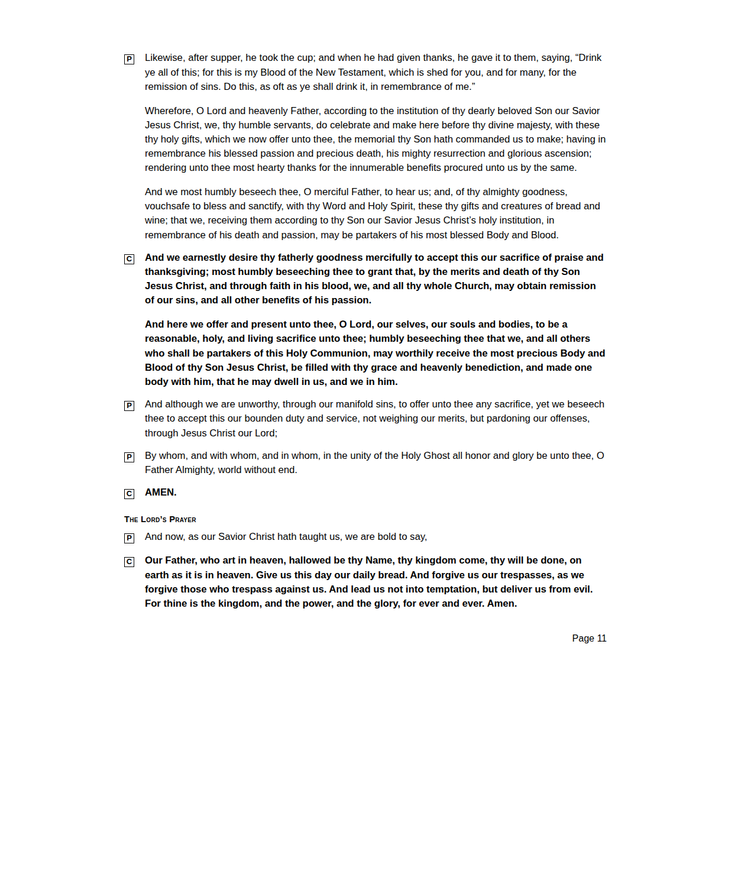P
Likewise, after supper, he took the cup; and when he had given thanks, he gave it to them, saying, “Drink ye all of this; for this is my Blood of the New Testament, which is shed for you, and for many, for the remission of sins. Do this, as oft as ye shall drink it, in remembrance of me.”
Wherefore, O Lord and heavenly Father, according to the institution of thy dearly beloved Son our Savior Jesus Christ, we, thy humble servants, do celebrate and make here before thy divine majesty, with these thy holy gifts, which we now offer unto thee, the memorial thy Son hath commanded us to make; having in remembrance his blessed passion and precious death, his mighty resurrection and glorious ascension; rendering unto thee most hearty thanks for the innumerable benefits procured unto us by the same.
And we most humbly beseech thee, O merciful Father, to hear us; and, of thy almighty goodness, vouchsafe to bless and sanctify, with thy Word and Holy Spirit, these thy gifts and creatures of bread and wine; that we, receiving them according to thy Son our Savior Jesus Christ’s holy institution, in remembrance of his death and passion, may be partakers of his most blessed Body and Blood.
C
And we earnestly desire thy fatherly goodness mercifully to accept this our sacrifice of praise and thanksgiving; most humbly beseeching thee to grant that, by the merits and death of thy Son Jesus Christ, and through faith in his blood, we, and all thy whole Church, may obtain remission of our sins, and all other benefits of his passion.
And here we offer and present unto thee, O Lord, our selves, our souls and bodies, to be a reasonable, holy, and living sacrifice unto thee; humbly beseeching thee that we, and all others who shall be partakers of this Holy Communion, may worthily receive the most precious Body and Blood of thy Son Jesus Christ, be filled with thy grace and heavenly benediction, and made one body with him, that he may dwell in us, and we in him.
P
And although we are unworthy, through our manifold sins, to offer unto thee any sacrifice, yet we beseech thee to accept this our bounden duty and service, not weighing our merits, but pardoning our offenses, through Jesus Christ our Lord;
P
By whom, and with whom, and in whom, in the unity of the Holy Ghost all honor and glory be unto thee, O Father Almighty, world without end.
C
AMEN.
The Lord’s Prayer
P
And now, as our Savior Christ hath taught us, we are bold to say,
C
Our Father, who art in heaven, hallowed be thy Name, thy kingdom come, thy will be done, on earth as it is in heaven. Give us this day our daily bread. And forgive us our trespasses, as we forgive those who trespass against us. And lead us not into temptation, but deliver us from evil. For thine is the kingdom, and the power, and the glory, for ever and ever. Amen.
Page 11